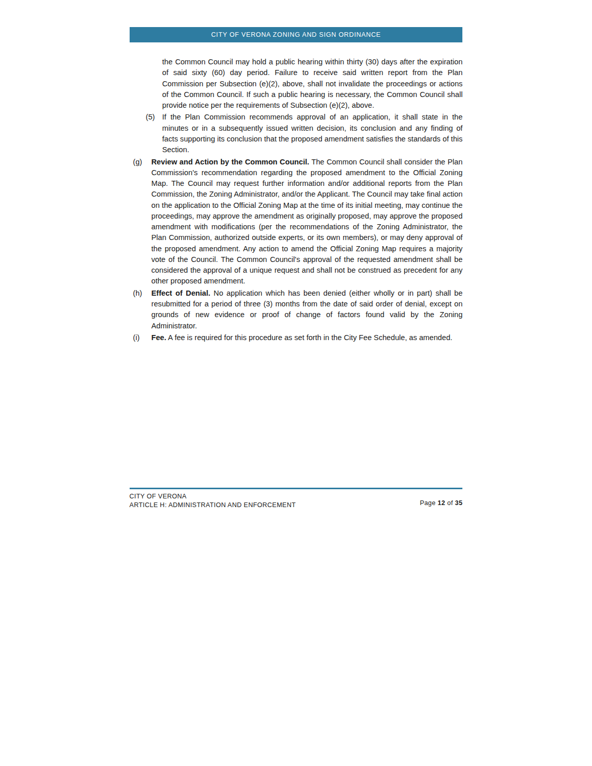CITY OF VERONA ZONING AND SIGN ORDINANCE
the Common Council may hold a public hearing within thirty (30) days after the expiration of said sixty (60) day period. Failure to receive said written report from the Plan Commission per Subsection (e)(2), above, shall not invalidate the proceedings or actions of the Common Council. If such a public hearing is necessary, the Common Council shall provide notice per the requirements of Subsection (e)(2), above.
(5) If the Plan Commission recommends approval of an application, it shall state in the minutes or in a subsequently issued written decision, its conclusion and any finding of facts supporting its conclusion that the proposed amendment satisfies the standards of this Section.
(g) Review and Action by the Common Council. The Common Council shall consider the Plan Commission's recommendation regarding the proposed amendment to the Official Zoning Map. The Council may request further information and/or additional reports from the Plan Commission, the Zoning Administrator, and/or the Applicant. The Council may take final action on the application to the Official Zoning Map at the time of its initial meeting, may continue the proceedings, may approve the amendment as originally proposed, may approve the proposed amendment with modifications (per the recommendations of the Zoning Administrator, the Plan Commission, authorized outside experts, or its own members), or may deny approval of the proposed amendment. Any action to amend the Official Zoning Map requires a majority vote of the Council. The Common Council's approval of the requested amendment shall be considered the approval of a unique request and shall not be construed as precedent for any other proposed amendment.
(h) Effect of Denial. No application which has been denied (either wholly or in part) shall be resubmitted for a period of three (3) months from the date of said order of denial, except on grounds of new evidence or proof of change of factors found valid by the Zoning Administrator.
(i) Fee. A fee is required for this procedure as set forth in the City Fee Schedule, as amended.
CITY OF VERONA
ARTICLE H: ADMINISTRATION AND ENFORCEMENT
Page 12 of 35